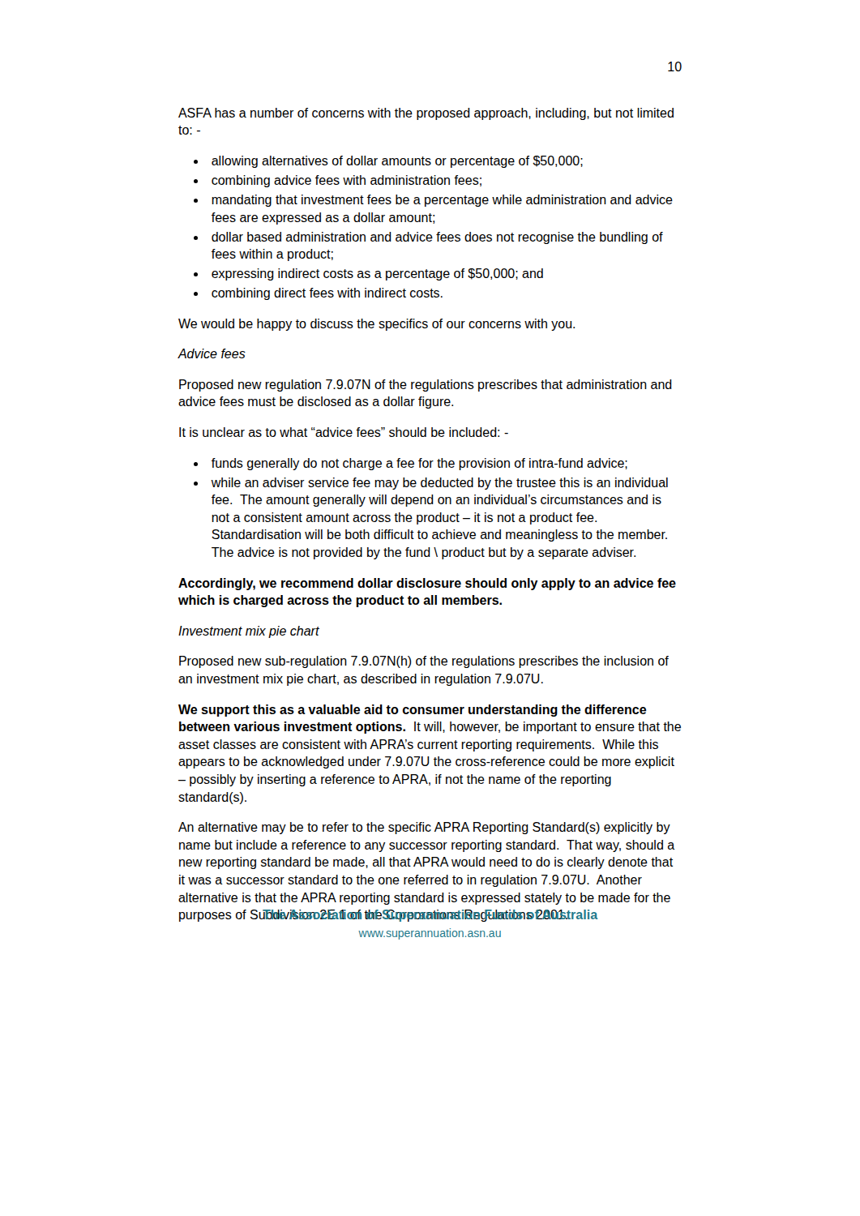10
ASFA has a number of concerns with the proposed approach, including, but not limited to: -
allowing alternatives of dollar amounts or percentage of $50,000;
combining advice fees with administration fees;
mandating that investment fees be a percentage while administration and advice fees are expressed as a dollar amount;
dollar based administration and advice fees does not recognise the bundling of fees within a product;
expressing indirect costs as a percentage of $50,000; and
combining direct fees with indirect costs.
We would be happy to discuss the specifics of our concerns with you.
Advice fees
Proposed new regulation 7.9.07N of the regulations prescribes that administration and advice fees must be disclosed as a dollar figure.
It is unclear as to what “advice fees” should be included: -
funds generally do not charge a fee for the provision of intra-fund advice;
while an adviser service fee may be deducted by the trustee this is an individual fee. The amount generally will depend on an individual’s circumstances and is not a consistent amount across the product – it is not a product fee. Standardisation will be both difficult to achieve and meaningless to the member. The advice is not provided by the fund \ product but by a separate adviser.
Accordingly, we recommend dollar disclosure should only apply to an advice fee which is charged across the product to all members.
Investment mix pie chart
Proposed new sub-regulation 7.9.07N(h) of the regulations prescribes the inclusion of an investment mix pie chart, as described in regulation 7.9.07U.
We support this as a valuable aid to consumer understanding the difference between various investment options. It will, however, be important to ensure that the asset classes are consistent with APRA’s current reporting requirements. While this appears to be acknowledged under 7.9.07U the cross-reference could be more explicit – possibly by inserting a reference to APRA, if not the name of the reporting standard(s).
An alternative may be to refer to the specific APRA Reporting Standard(s) explicitly by name but include a reference to any successor reporting standard. That way, should a new reporting standard be made, all that APRA would need to do is clearly denote that it was a successor standard to the one referred to in regulation 7.9.07U. Another alternative is that the APRA reporting standard is expressed stately to be made for the purposes of Subdivision 2E.1 of the Corporations Regulations 2001.
The Association of Superannuation Funds of Australia
www.superannuation.asn.au